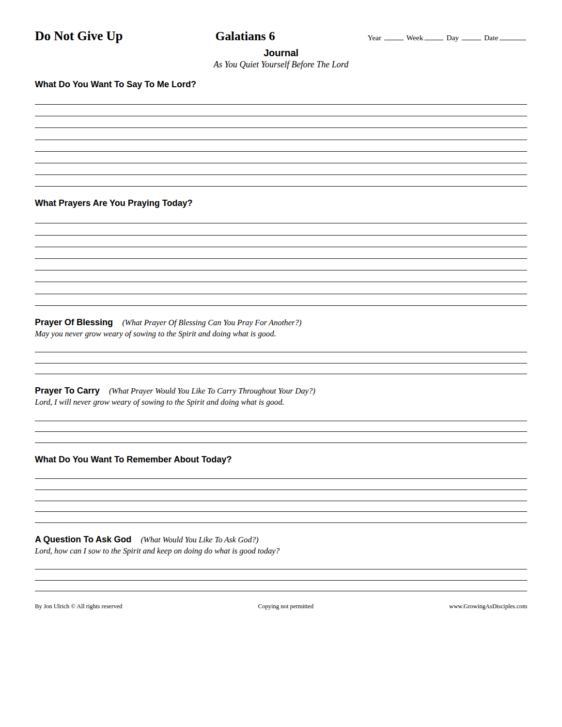Do Not Give Up
Galatians 6
Year Week Day Date
Journal
As You Quiet Yourself Before The Lord
What Do You Want To Say To Me Lord?
What Prayers Are You Praying Today?
Prayer Of Blessing
(What Prayer Of Blessing Can You Pray For Another?)
May you never grow weary of sowing to the Spirit and doing what is good.
Prayer To Carry
(What Prayer Would You Like To Carry Throughout Your Day?)
Lord, I will never grow weary of sowing to the Spirit and doing what is good.
What Do You Want To Remember About Today?
A Question To Ask God
(What Would You Like To Ask God?)
Lord, how can I sow to the Spirit and keep on doing do what is good today?
By Jon Ulrich © All rights reserved
Copying not permitted
www.GrowingAsDisciples.com